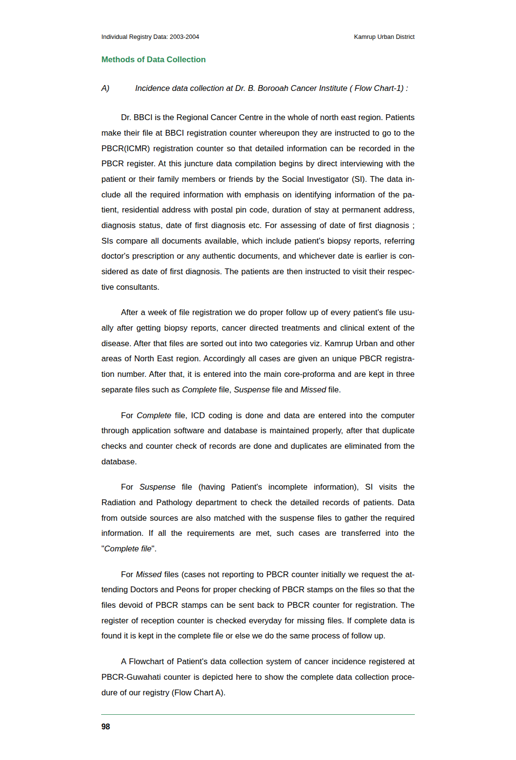Individual Registry Data: 2003-2004
Kamrup Urban District
Methods of Data Collection
A) Incidence data collection at Dr. B. Borooah Cancer Institute ( Flow Chart-1) :
Dr. BBCI is the Regional Cancer Centre in the whole of north east region. Patients make their file at BBCI registration counter whereupon they are instructed to go to the PBCR(ICMR) registration counter so that detailed information can be recorded in the PBCR register. At this juncture data compilation begins by direct interviewing with the patient or their family members or friends by the Social Investigator (SI). The data include all the required information with emphasis on identifying information of the patient, residential address with postal pin code, duration of stay at permanent address, diagnosis status, date of first diagnosis etc. For assessing of date of first diagnosis ; SIs compare all documents available, which include patient's biopsy reports, referring doctor's prescription or any authentic documents, and whichever date is earlier is considered as date of first diagnosis. The patients are then instructed to visit their respective consultants.
After a week of file registration we do proper follow up of every patient's file usually after getting biopsy reports, cancer directed treatments and clinical extent of the disease. After that files are sorted out into two categories viz. Kamrup Urban and other areas of North East region. Accordingly all cases are given an unique PBCR registration number. After that, it is entered into the main core-proforma and are kept in three separate files such as Complete file, Suspense file and Missed file.
For Complete file, ICD coding is done and data are entered into the computer through application software and database is maintained properly, after that duplicate checks and counter check of records are done and duplicates are eliminated from the database.
For Suspense file (having Patient's incomplete information), SI visits the Radiation and Pathology department to check the detailed records of patients. Data from outside sources are also matched with the suspense files to gather the required information. If all the requirements are met, such cases are transferred into the "Complete file".
For Missed files (cases not reporting to PBCR counter initially we request the attending Doctors and Peons for proper checking of PBCR stamps on the files so that the files devoid of PBCR stamps can be sent back to PBCR counter for registration. The register of reception counter is checked everyday for missing files. If complete data is found it is kept in the complete file or else we do the same process of follow up.
A Flowchart of Patient's data collection system of cancer incidence registered at PBCR-Guwahati counter is depicted here to show the complete data collection procedure of our registry (Flow Chart A).
98